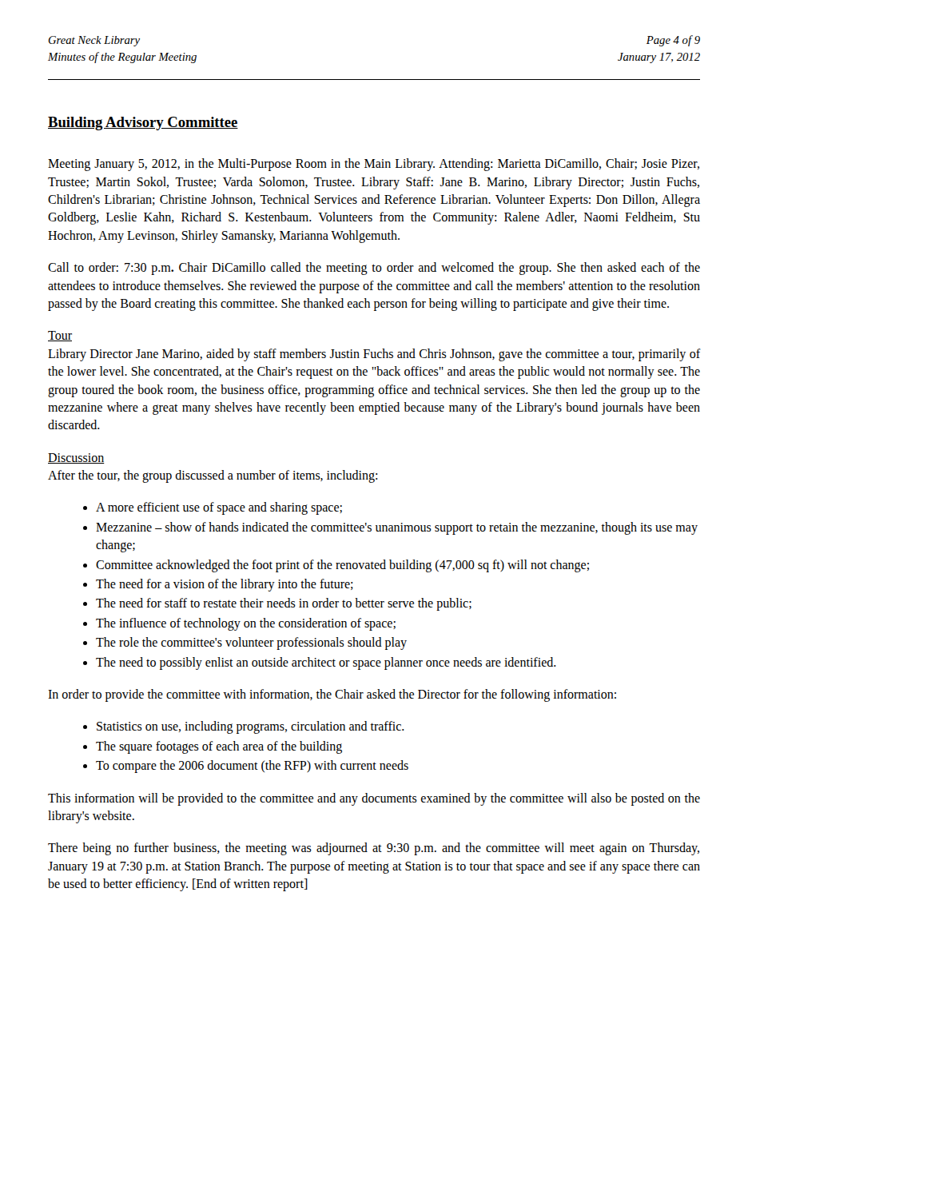Great Neck Library
Minutes of the Regular Meeting
Page 4 of 9
January 17, 2012
Building Advisory Committee
Meeting January 5, 2012, in the Multi-Purpose Room in the Main Library. Attending: Marietta DiCamillo, Chair; Josie Pizer, Trustee; Martin Sokol, Trustee; Varda Solomon, Trustee. Library Staff: Jane B. Marino, Library Director; Justin Fuchs, Children's Librarian; Christine Johnson, Technical Services and Reference Librarian. Volunteer Experts: Don Dillon, Allegra Goldberg, Leslie Kahn, Richard S. Kestenbaum. Volunteers from the Community: Ralene Adler, Naomi Feldheim, Stu Hochron, Amy Levinson, Shirley Samansky, Marianna Wohlgemuth.
Call to order: 7:30 p.m. Chair DiCamillo called the meeting to order and welcomed the group. She then asked each of the attendees to introduce themselves. She reviewed the purpose of the committee and call the members' attention to the resolution passed by the Board creating this committee. She thanked each person for being willing to participate and give their time.
Tour
Library Director Jane Marino, aided by staff members Justin Fuchs and Chris Johnson, gave the committee a tour, primarily of the lower level. She concentrated, at the Chair's request on the "back offices" and areas the public would not normally see. The group toured the book room, the business office, programming office and technical services. She then led the group up to the mezzanine where a great many shelves have recently been emptied because many of the Library's bound journals have been discarded.
Discussion
After the tour, the group discussed a number of items, including:
A more efficient use of space and sharing space;
Mezzanine – show of hands indicated the committee's unanimous support to retain the mezzanine, though its use may change;
Committee acknowledged the foot print of the renovated building (47,000 sq ft) will not change;
The need for a vision of the library into the future;
The need for staff to restate their needs in order to better serve the public;
The influence of technology on the consideration of space;
The role the committee's volunteer professionals should play
The need to possibly enlist an outside architect or space planner once needs are identified.
In order to provide the committee with information, the Chair asked the Director for the following information:
Statistics on use, including programs, circulation and traffic.
The square footages of each area of the building
To compare the 2006 document (the RFP) with current needs
This information will be provided to the committee and any documents examined by the committee will also be posted on the library's website.
There being no further business, the meeting was adjourned at 9:30 p.m. and the committee will meet again on Thursday, January 19 at 7:30 p.m. at Station Branch. The purpose of meeting at Station is to tour that space and see if any space there can be used to better efficiency. [End of written report]